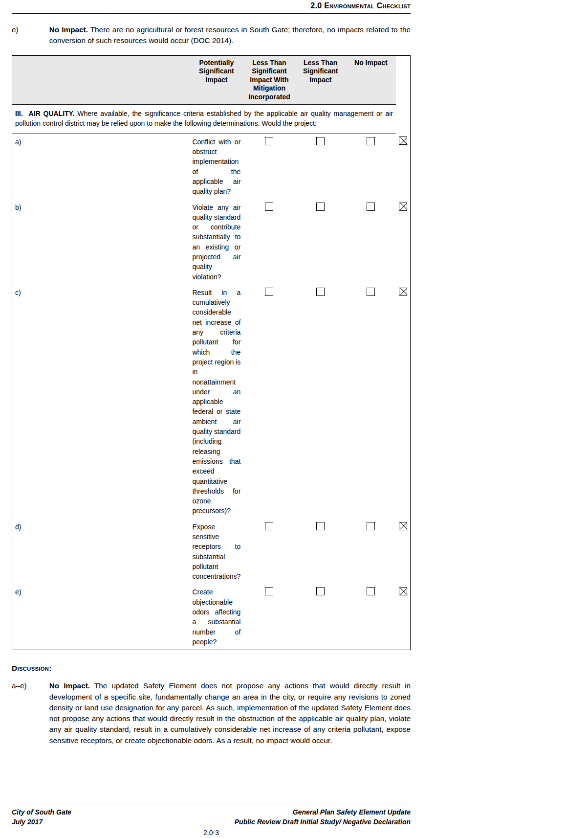2.0 Environmental Checklist
e)
No Impact. There are no agricultural or forest resources in South Gate; therefore, no impacts related to the conversion of such resources would occur (DOC 2014).
| | Potentially Significant Impact | Less Than Significant Impact With Mitigation Incorporated | Less Than Significant Impact | No Impact |
| --- | --- | --- | --- | --- |
| III. AIR QUALITY. Where available, the significance criteria established by the applicable air quality management or air pollution control district may be relied upon to make the following determinations. Would the project: |
| a) | Conflict with or obstruct implementation of the applicable air quality plan? | | | | |
| b) | Violate any air quality standard or contribute substantially to an existing or projected air quality violation? | | | | |
| c) | Result in a cumulatively considerable net increase of any criteria pollutant for which the project region is in nonattainment under an applicable federal or state ambient air quality standard (including releasing emissions that exceed quantitative thresholds for ozone precursors)? | | | | |
| d) | Expose sensitive receptors to substantial pollutant concentrations? | | | | |
| e) | Create objectionable odors affecting a substantial number of people? | | | | |
Discussion:
a–e)
No Impact. The updated Safety Element does not propose any actions that would directly result in development of a specific site, fundamentally change an area in the city, or require any revisions to zoned density or land use designation for any parcel. As such, implementation of the updated Safety Element does not propose any actions that would directly result in the obstruction of the applicable air quality plan, violate any air quality standard, result in a cumulatively considerable net increase of any criteria pollutant, expose sensitive receptors, or create objectionable odors. As a result, no impact would occur.
City of South Gate
July 2017
General Plan Safety Element Update
Public Review Draft Initial Study/ Negative Declaration
2.0-3